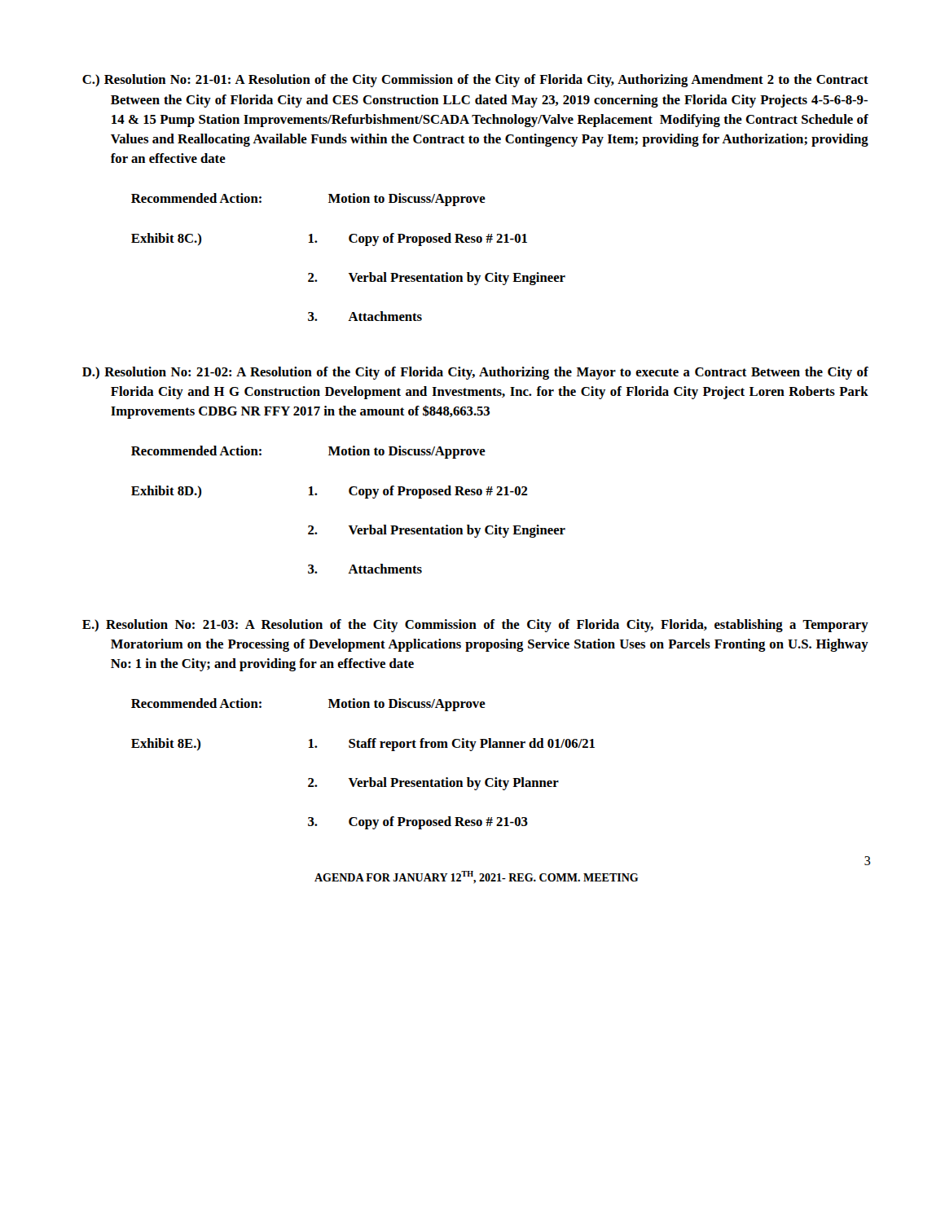C.) Resolution No: 21-01: A Resolution of the City Commission of the City of Florida City, Authorizing Amendment 2 to the Contract Between the City of Florida City and CES Construction LLC dated May 23, 2019 concerning the Florida City Projects 4-5-6-8-9-14 & 15 Pump Station Improvements/Refurbishment/SCADA Technology/Valve Replacement Modifying the Contract Schedule of Values and Reallocating Available Funds within the Contract to the Contingency Pay Item; providing for Authorization; providing for an effective date
Recommended Action:
Motion to Discuss/Approve
Exhibit 8C.)
1. Copy of Proposed Reso # 21-01 2. Verbal Presentation by City Engineer 3. Attachments
D.) Resolution No: 21-02: A Resolution of the City of Florida City, Authorizing the Mayor to execute a Contract Between the City of Florida City and H G Construction Development and Investments, Inc. for the City of Florida City Project Loren Roberts Park Improvements CDBG NR FFY 2017 in the amount of $848,663.53
Recommended Action:
Motion to Discuss/Approve
Exhibit 8D.)
1. Copy of Proposed Reso # 21-02 2. Verbal Presentation by City Engineer 3. Attachments
E.) Resolution No: 21-03: A Resolution of the City Commission of the City of Florida City, Florida, establishing a Temporary Moratorium on the Processing of Development Applications proposing Service Station Uses on Parcels Fronting on U.S. Highway No: 1 in the City; and providing for an effective date
Recommended Action:
Motion to Discuss/Approve
Exhibit 8E.)
1. Staff report from City Planner dd 01/06/21 2. Verbal Presentation by City Planner 3. Copy of Proposed Reso # 21-03
3 AGENDA FOR JANUARY 12TH, 2021- REG. COMM. MEETING